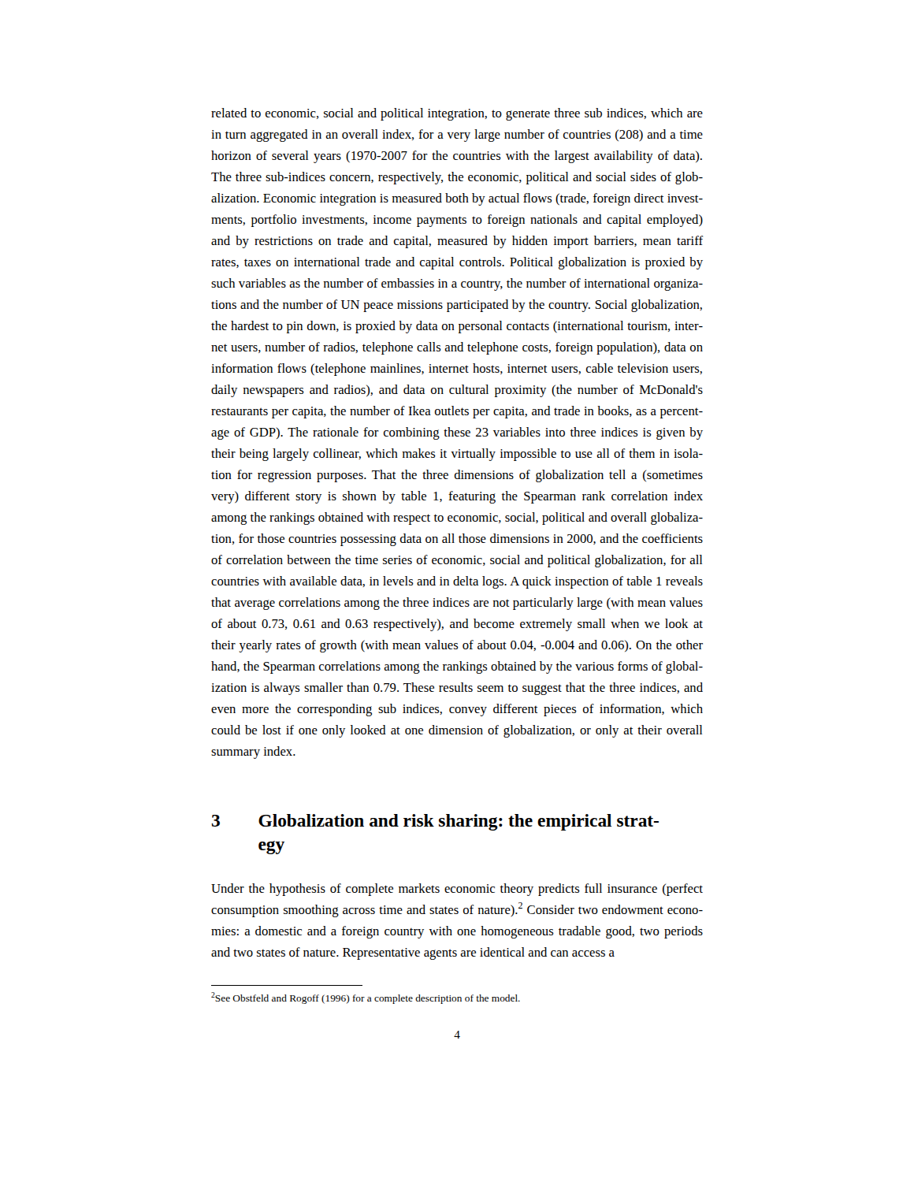related to economic, social and political integration, to generate three sub indices, which are in turn aggregated in an overall index, for a very large number of countries (208) and a time horizon of several years (1970-2007 for the countries with the largest availability of data). The three sub-indices concern, respectively, the economic, political and social sides of globalization. Economic integration is measured both by actual flows (trade, foreign direct investments, portfolio investments, income payments to foreign nationals and capital employed) and by restrictions on trade and capital, measured by hidden import barriers, mean tariff rates, taxes on international trade and capital controls. Political globalization is proxied by such variables as the number of embassies in a country, the number of international organizations and the number of UN peace missions participated by the country. Social globalization, the hardest to pin down, is proxied by data on personal contacts (international tourism, internet users, number of radios, telephone calls and telephone costs, foreign population), data on information flows (telephone mainlines, internet hosts, internet users, cable television users, daily newspapers and radios), and data on cultural proximity (the number of McDonald's restaurants per capita, the number of Ikea outlets per capita, and trade in books, as a percentage of GDP). The rationale for combining these 23 variables into three indices is given by their being largely collinear, which makes it virtually impossible to use all of them in isolation for regression purposes. That the three dimensions of globalization tell a (sometimes very) different story is shown by table 1, featuring the Spearman rank correlation index among the rankings obtained with respect to economic, social, political and overall globalization, for those countries possessing data on all those dimensions in 2000, and the coefficients of correlation between the time series of economic, social and political globalization, for all countries with available data, in levels and in delta logs. A quick inspection of table 1 reveals that average correlations among the three indices are not particularly large (with mean values of about 0.73, 0.61 and 0.63 respectively), and become extremely small when we look at their yearly rates of growth (with mean values of about 0.04, -0.004 and 0.06). On the other hand, the Spearman correlations among the rankings obtained by the various forms of globalization is always smaller than 0.79. These results seem to suggest that the three indices, and even more the corresponding sub indices, convey different pieces of information, which could be lost if one only looked at one dimension of globalization, or only at their overall summary index.
3 Globalization and risk sharing: the empirical strat-egy
Under the hypothesis of complete markets economic theory predicts full insurance (perfect consumption smoothing across time and states of nature).2 Consider two endowment economies: a domestic and a foreign country with one homogeneous tradable good, two periods and two states of nature. Representative agents are identical and can access a
2See Obstfeld and Rogoff (1996) for a complete description of the model.
4